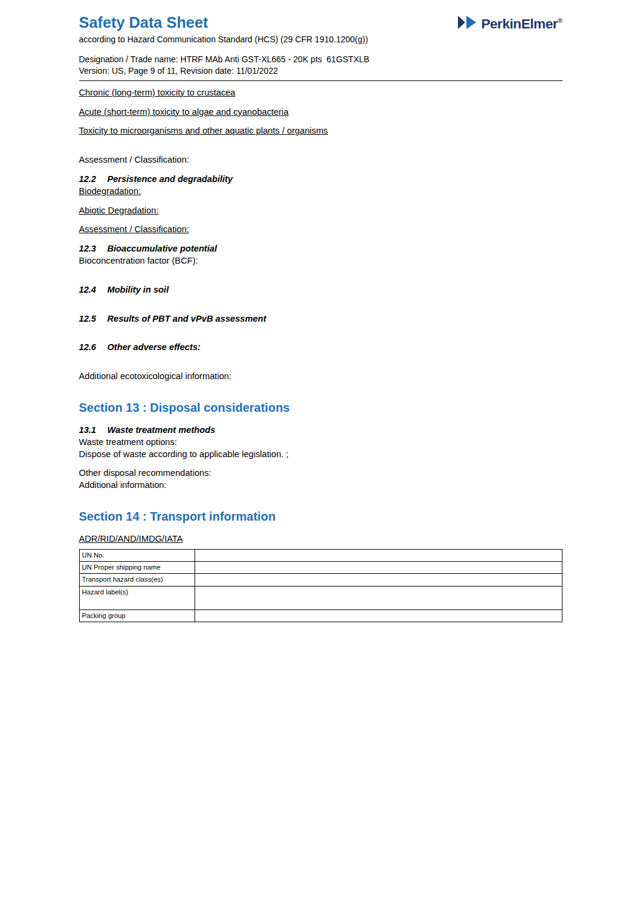Safety Data Sheet
according to Hazard Communication Standard (HCS) (29 CFR 1910.1200(g))
Designation / Trade name: HTRF MAb Anti GST-XL665 - 20K pts 61GSTXLB
Version: US, Page 9 of 11, Revision date: 11/01/2022
PerkinElmer®
Chronic (long-term) toxicity to crustacea
Acute (short-term) toxicity to algae and cyanobacteria
Toxicity to microorganisms and other aquatic plants / organisms
Assessment / Classification:
12.2 Persistence and degradability
Biodegradation:
Abiotic Degradation:
Assessment / Classification:
12.3 Bioaccumulative potential
Bioconcentration factor (BCF):
12.4 Mobility in soil
12.5 Results of PBT and vPvB assessment
12.6 Other adverse effects:
Additional ecotoxicological information:
Section 13 : Disposal considerations
13.1 Waste treatment methods
Waste treatment options:
Dispose of waste according to applicable legislation. ;
Other disposal recommendations:
Additional information:
Section 14 : Transport information
ADR/RID/AND/IMDG/IATA
| UN No. | |
| UN Proper shipping name | |
| Transport hazard class(es) | |
| Hazard label(s) | |
| Packing group | |